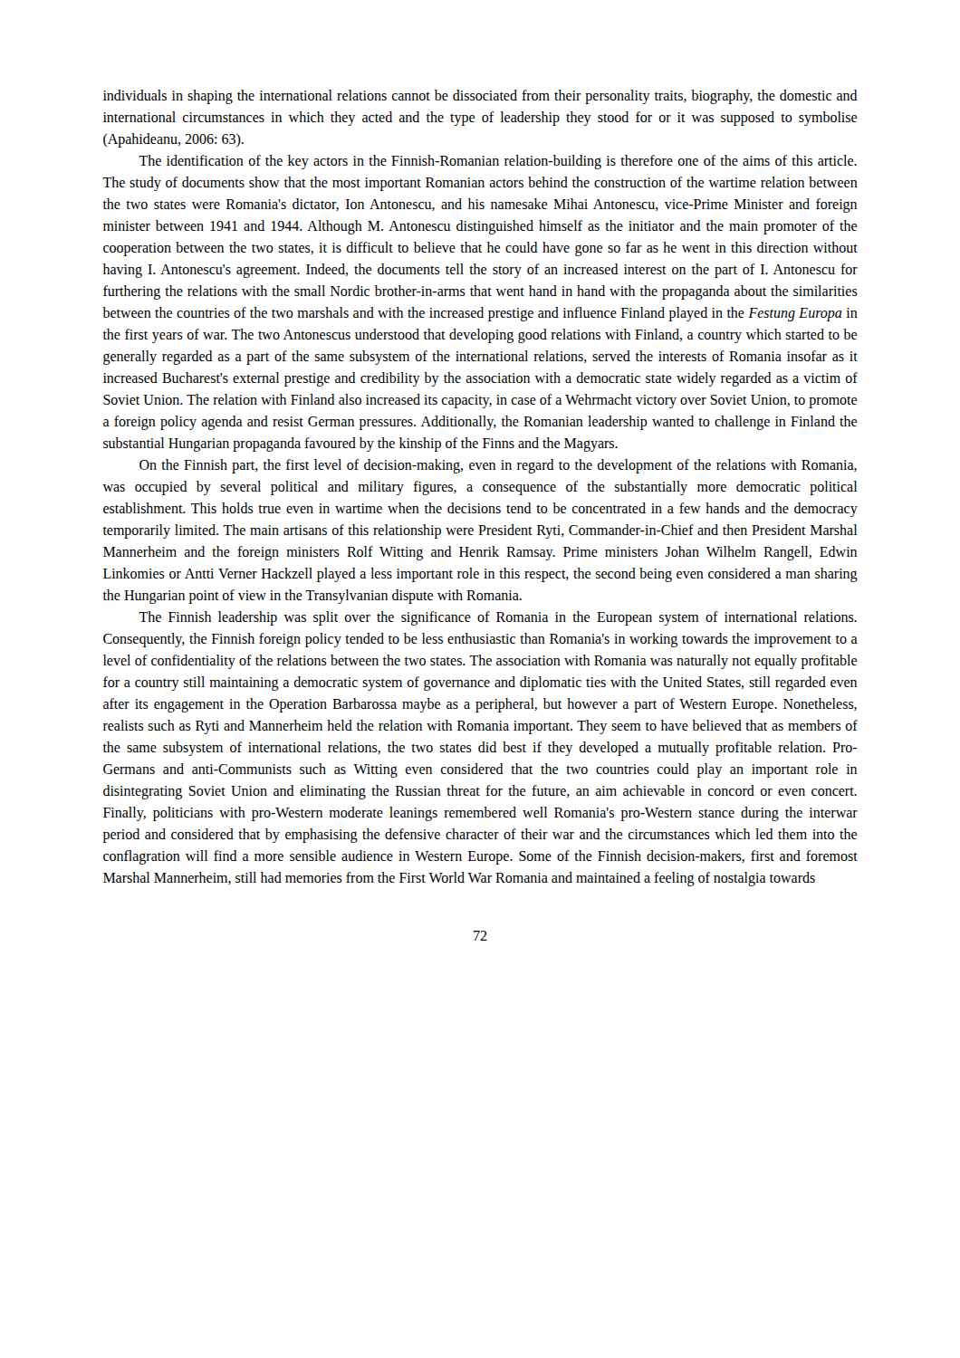individuals in shaping the international relations cannot be dissociated from their personality traits, biography, the domestic and international circumstances in which they acted and the type of leadership they stood for or it was supposed to symbolise (Apahideanu, 2006: 63).
The identification of the key actors in the Finnish-Romanian relation-building is therefore one of the aims of this article. The study of documents show that the most important Romanian actors behind the construction of the wartime relation between the two states were Romania's dictator, Ion Antonescu, and his namesake Mihai Antonescu, vice-Prime Minister and foreign minister between 1941 and 1944. Although M. Antonescu distinguished himself as the initiator and the main promoter of the cooperation between the two states, it is difficult to believe that he could have gone so far as he went in this direction without having I. Antonescu's agreement. Indeed, the documents tell the story of an increased interest on the part of I. Antonescu for furthering the relations with the small Nordic brother-in-arms that went hand in hand with the propaganda about the similarities between the countries of the two marshals and with the increased prestige and influence Finland played in the Festung Europa in the first years of war. The two Antonescus understood that developing good relations with Finland, a country which started to be generally regarded as a part of the same subsystem of the international relations, served the interests of Romania insofar as it increased Bucharest's external prestige and credibility by the association with a democratic state widely regarded as a victim of Soviet Union. The relation with Finland also increased its capacity, in case of a Wehrmacht victory over Soviet Union, to promote a foreign policy agenda and resist German pressures. Additionally, the Romanian leadership wanted to challenge in Finland the substantial Hungarian propaganda favoured by the kinship of the Finns and the Magyars.
On the Finnish part, the first level of decision-making, even in regard to the development of the relations with Romania, was occupied by several political and military figures, a consequence of the substantially more democratic political establishment. This holds true even in wartime when the decisions tend to be concentrated in a few hands and the democracy temporarily limited. The main artisans of this relationship were President Ryti, Commander-in-Chief and then President Marshal Mannerheim and the foreign ministers Rolf Witting and Henrik Ramsay. Prime ministers Johan Wilhelm Rangell, Edwin Linkomies or Antti Verner Hackzell played a less important role in this respect, the second being even considered a man sharing the Hungarian point of view in the Transylvanian dispute with Romania.
The Finnish leadership was split over the significance of Romania in the European system of international relations. Consequently, the Finnish foreign policy tended to be less enthusiastic than Romania's in working towards the improvement to a level of confidentiality of the relations between the two states. The association with Romania was naturally not equally profitable for a country still maintaining a democratic system of governance and diplomatic ties with the United States, still regarded even after its engagement in the Operation Barbarossa maybe as a peripheral, but however a part of Western Europe. Nonetheless, realists such as Ryti and Mannerheim held the relation with Romania important. They seem to have believed that as members of the same subsystem of international relations, the two states did best if they developed a mutually profitable relation. Pro-Germans and anti-Communists such as Witting even considered that the two countries could play an important role in disintegrating Soviet Union and eliminating the Russian threat for the future, an aim achievable in concord or even concert. Finally, politicians with pro-Western moderate leanings remembered well Romania's pro-Western stance during the interwar period and considered that by emphasising the defensive character of their war and the circumstances which led them into the conflagration will find a more sensible audience in Western Europe. Some of the Finnish decision-makers, first and foremost Marshal Mannerheim, still had memories from the First World War Romania and maintained a feeling of nostalgia towards
72